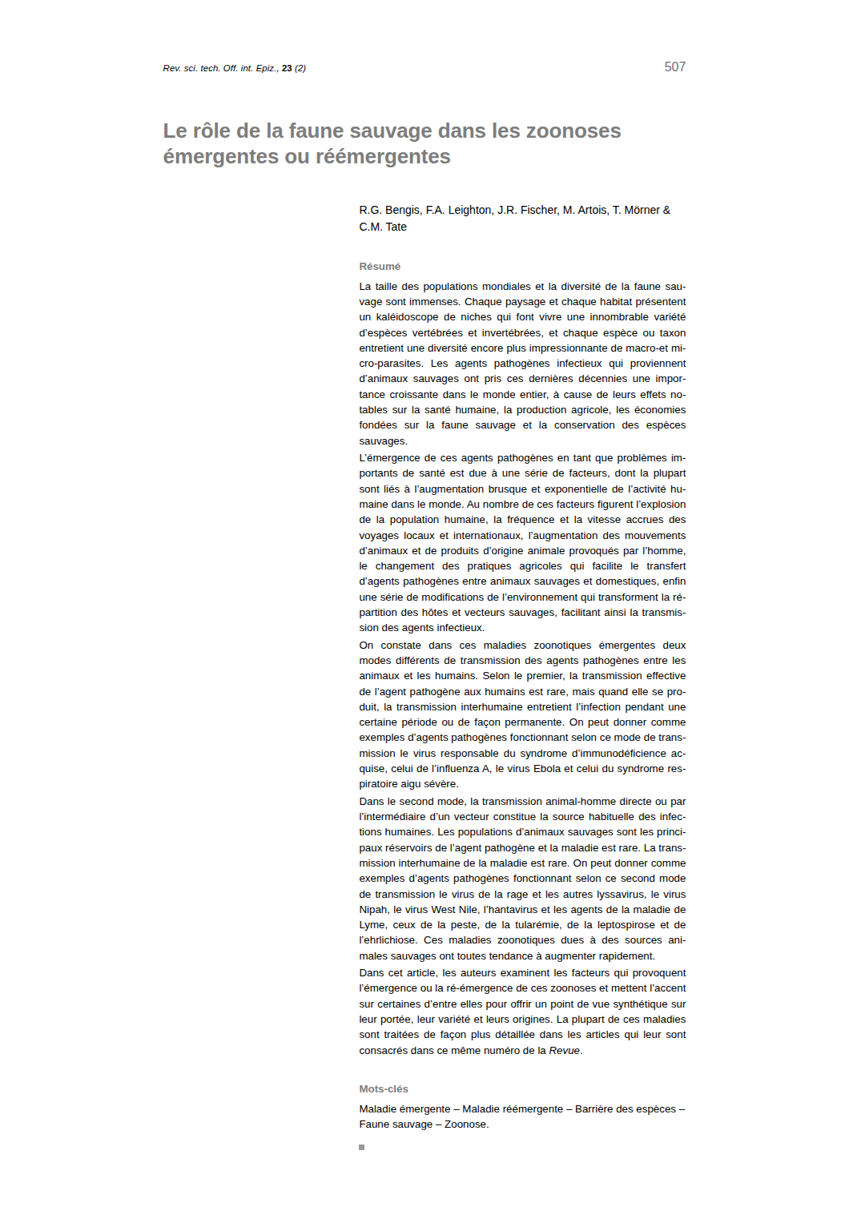Rev. sci. tech. Off. int. Epiz., 23 (2)
507
Le rôle de la faune sauvage dans les zoonoses émergentes ou réémergentes
R.G. Bengis, F.A. Leighton, J.R. Fischer, M. Artois, T. Mörner &
C.M. Tate
Résumé
La taille des populations mondiales et la diversité de la faune sauvage sont immenses. Chaque paysage et chaque habitat présentent un kaléidoscope de niches qui font vivre une innombrable variété d’espèces vertébrées et invertébrées, et chaque espèce ou taxon entretient une diversité encore plus impressionnante de macro-et micro-parasites. Les agents pathogènes infectieux qui proviennent d’animaux sauvages ont pris ces dernières décennies une importance croissante dans le monde entier, à cause de leurs effets notables sur la santé humaine, la production agricole, les économies fondées sur la faune sauvage et la conservation des espèces sauvages.
L’émergence de ces agents pathogènes en tant que problèmes importants de santé est due à une série de facteurs, dont la plupart sont liés à l’augmentation brusque et exponentielle de l’activité humaine dans le monde. Au nombre de ces facteurs figurent l’explosion de la population humaine, la fréquence et la vitesse accrues des voyages locaux et internationaux, l’augmentation des mouvements d’animaux et de produits d’origine animale provoqués par l’homme, le changement des pratiques agricoles qui facilite le transfert d’agents pathogènes entre animaux sauvages et domestiques, enfin une série de modifications de l’environnement qui transforment la répartition des hôtes et vecteurs sauvages, facilitant ainsi la transmission des agents infectieux.
On constate dans ces maladies zoonotiques émergentes deux modes différents de transmission des agents pathogènes entre les animaux et les humains. Selon le premier, la transmission effective de l’agent pathogène aux humains est rare, mais quand elle se produit, la transmission interhumaine entretient l’infection pendant une certaine période ou de façon permanente. On peut donner comme exemples d’agents pathogènes fonctionnant selon ce mode de transmission le virus responsable du syndrome d’immunodéficience acquise, celui de l’influenza A, le virus Ebola et celui du syndrome respiratoire aigu sévère.
Dans le second mode, la transmission animal-homme directe ou par l’intermédiaire d’un vecteur constitue la source habituelle des infections humaines. Les populations d’animaux sauvages sont les principaux réservoirs de l’agent pathogène et la maladie est rare. La transmission interhumaine de la maladie est rare. On peut donner comme exemples d’agents pathogènes fonctionnant selon ce second mode de transmission le virus de la rage et les autres lyssavirus, le virus Nipah, le virus West Nile, l’hantavirus et les agents de la maladie de Lyme, ceux de la peste, de la tularémie, de la leptospirose et de l’ehrlichiose. Ces maladies zoonotiques dues à des sources animales sauvages ont toutes tendance à augmenter rapidement.
Dans cet article, les auteurs examinent les facteurs qui provoquent l’émergence ou la ré-émergence de ces zoonoses et mettent l’accent sur certaines d’entre elles pour offrir un point de vue synthétique sur leur portée, leur variété et leurs origines. La plupart de ces maladies sont traitées de façon plus détaillée dans les articles qui leur sont consacrés dans ce même numéro de la Revue.
Mots-clés
Maladie émergente – Maladie réémergente – Barrière des espèces – Faune sauvage – Zoonose.